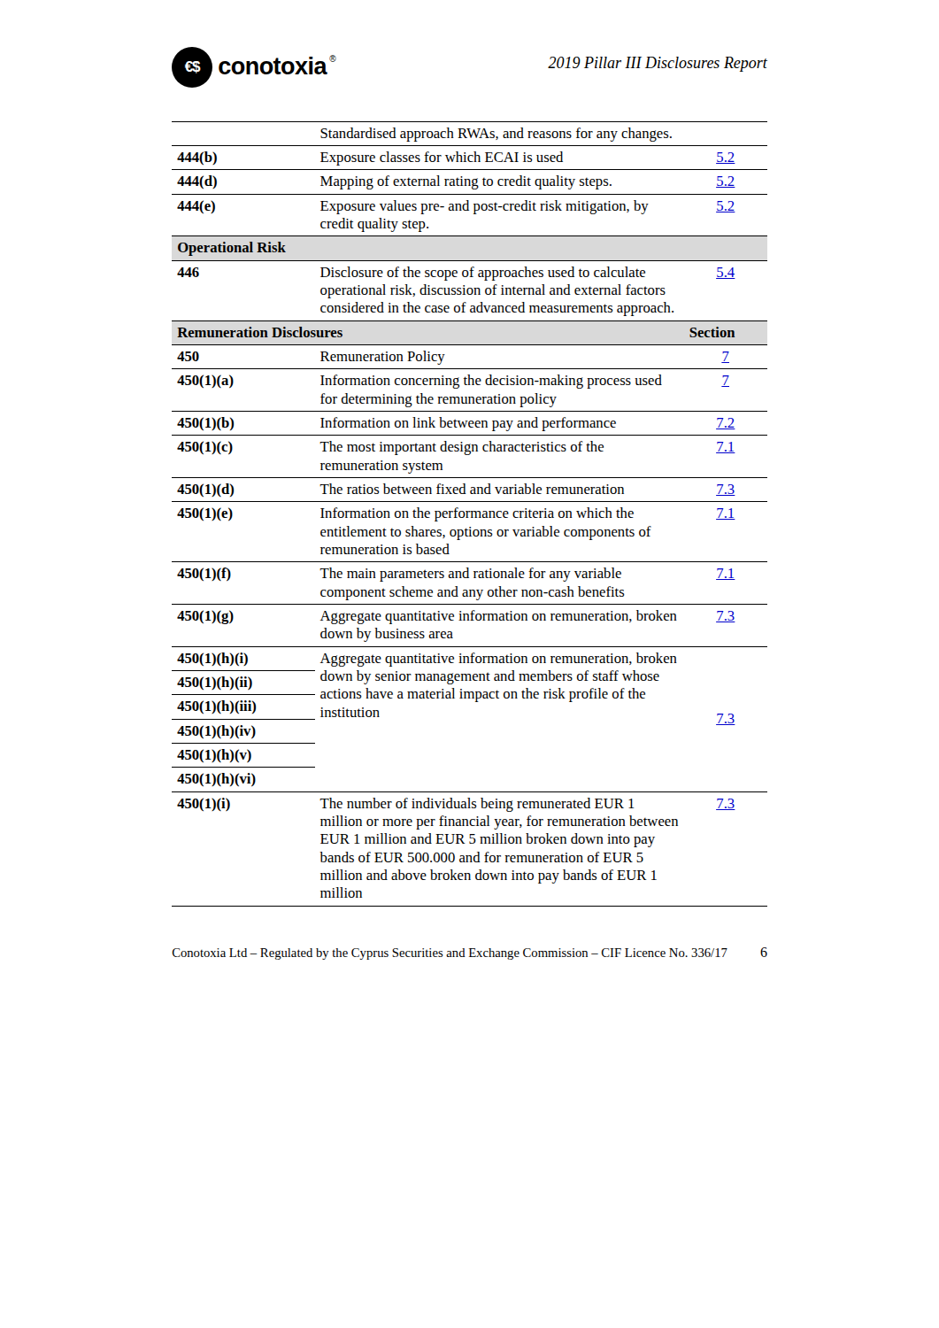€$
conotoxia®
2019 Pillar III Disclosures Report
| | Standardised approach RWAs, and reasons for any changes. | |
| 444(b) | Exposure classes for which ECAI is used | 5.2 |
| 444(d) | Mapping of external rating to credit quality steps. | 5.2 |
| 444(e) | Exposure values pre- and post-credit risk mitigation, by credit quality step. | 5.2 |
| Operational Risk | |
| 446 | Disclosure of the scope of approaches used to calculate operational risk, discussion of internal and external factors considered in the case of advanced measurements approach. | 5.4 |
| Remuneration Disclosures | Section |
| 450 | Remuneration Policy | 7 |
| 450(1)(a) | Information concerning the decision-making process used for determining the remuneration policy | 7 |
| 450(1)(b) | Information on link between pay and performance | 7.2 |
| 450(1)(c) | The most important design characteristics of the remuneration system | 7.1 |
| 450(1)(d) | The ratios between fixed and variable remuneration | 7.3 |
| 450(1)(e) | Information on the performance criteria on which the entitlement to shares, options or variable components of remuneration is based | 7.1 |
| 450(1)(f) | The main parameters and rationale for any variable component scheme and any other non-cash benefits | 7.1 |
| 450(1)(g) | Aggregate quantitative information on remuneration, broken down by business area | 7.3 |
| 450(1)(h)(i) | Aggregate quantitative information on remuneration, broken down by senior management and members of staff whose actions have a material impact on the risk profile of the institution | 7.3 |
| 450(1)(h)(ii) |
| 450(1)(h)(iii) |
| 450(1)(h)(iv) |
| 450(1)(h)(v) |
| 450(1)(h)(vi) |
| 450(1)(i) | The number of individuals being remunerated EUR 1 million or more per financial year, for remuneration between EUR 1 million and EUR 5 million broken down into pay bands of EUR 500.000 and for remuneration of EUR 5 million and above broken down into pay bands of EUR 1 million | 7.3 |
Conotoxia Ltd – Regulated by the Cyprus Securities and Exchange Commission – CIF Licence No. 336/17
6